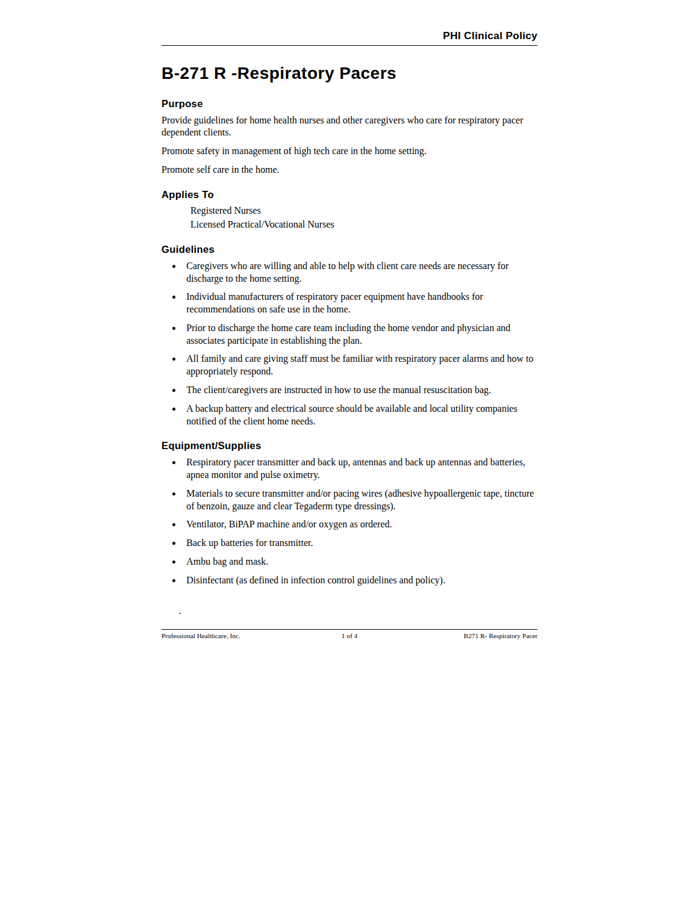PHI Clinical Policy
B-271 R -Respiratory Pacers
Purpose
Provide guidelines for home health nurses and other caregivers who care for respiratory pacer dependent clients.
Promote safety in management of high tech care in the home setting.
Promote self care in the home.
Applies To
Registered Nurses
Licensed Practical/Vocational Nurses
Guidelines
Caregivers who are willing and able to help with client care needs are necessary for discharge to the home setting.
Individual manufacturers of respiratory pacer equipment have handbooks for recommendations on safe use in the home.
Prior to discharge the home care team including the home vendor and physician and associates participate in establishing the plan.
All family and care giving staff must be familiar with respiratory pacer alarms and how to appropriately respond.
The client/caregivers are instructed in how to use the manual resuscitation bag.
A backup battery and electrical source should be available and local utility companies notified of the client home needs.
Equipment/Supplies
Respiratory pacer transmitter and back up, antennas and back up antennas and batteries, apnea monitor and pulse oximetry.
Materials to secure transmitter and/or pacing wires (adhesive hypoallergenic tape, tincture of benzoin, gauze and clear Tegaderm type dressings).
Ventilator, BiPAP machine and/or oxygen as ordered.
Back up batteries for transmitter.
Ambu bag and mask.
Disinfectant (as defined in infection control guidelines and policy).
.
Professional Healthcare, Inc.
1 of 4
B271 R- Respiratory Pacer